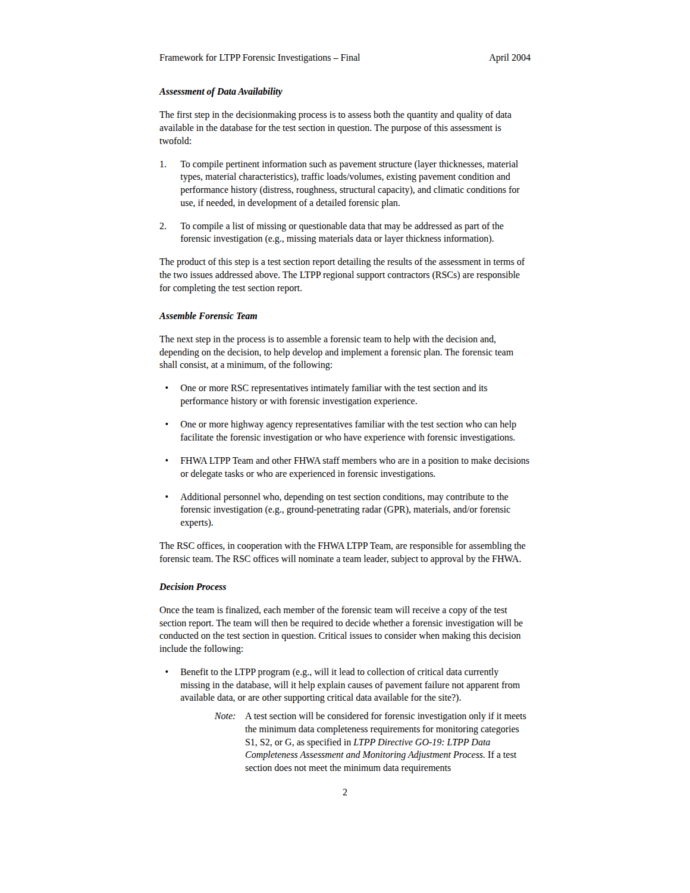Framework for LTPP Forensic Investigations – Final
April 2004
Assessment of Data Availability
The first step in the decisionmaking process is to assess both the quantity and quality of data available in the database for the test section in question. The purpose of this assessment is twofold:
1. To compile pertinent information such as pavement structure (layer thicknesses, material types, material characteristics), traffic loads/volumes, existing pavement condition and performance history (distress, roughness, structural capacity), and climatic conditions for use, if needed, in development of a detailed forensic plan.
2. To compile a list of missing or questionable data that may be addressed as part of the forensic investigation (e.g., missing materials data or layer thickness information).
The product of this step is a test section report detailing the results of the assessment in terms of the two issues addressed above. The LTPP regional support contractors (RSCs) are responsible for completing the test section report.
Assemble Forensic Team
The next step in the process is to assemble a forensic team to help with the decision and, depending on the decision, to help develop and implement a forensic plan. The forensic team shall consist, at a minimum, of the following:
One or more RSC representatives intimately familiar with the test section and its performance history or with forensic investigation experience.
One or more highway agency representatives familiar with the test section who can help facilitate the forensic investigation or who have experience with forensic investigations.
FHWA LTPP Team and other FHWA staff members who are in a position to make decisions or delegate tasks or who are experienced in forensic investigations.
Additional personnel who, depending on test section conditions, may contribute to the forensic investigation (e.g., ground-penetrating radar (GPR), materials, and/or forensic experts).
The RSC offices, in cooperation with the FHWA LTPP Team, are responsible for assembling the forensic team. The RSC offices will nominate a team leader, subject to approval by the FHWA.
Decision Process
Once the team is finalized, each member of the forensic team will receive a copy of the test section report. The team will then be required to decide whether a forensic investigation will be conducted on the test section in question. Critical issues to consider when making this decision include the following:
Benefit to the LTPP program (e.g., will it lead to collection of critical data currently missing in the database, will it help explain causes of pavement failure not apparent from available data, or are other supporting critical data available for the site?).
Note: A test section will be considered for forensic investigation only if it meets the minimum data completeness requirements for monitoring categories S1, S2, or G, as specified in LTPP Directive GO-19: LTPP Data Completeness Assessment and Monitoring Adjustment Process. If a test section does not meet the minimum data requirements
2